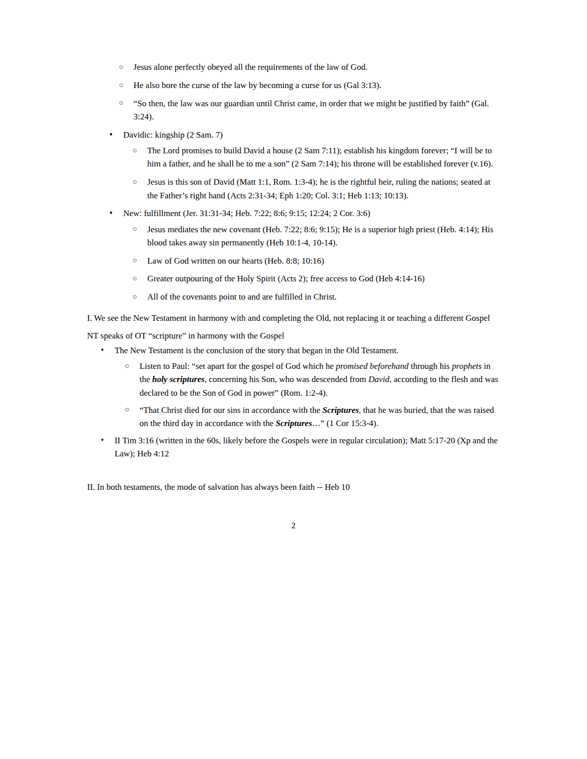Jesus alone perfectly obeyed all the requirements of the law of God.
He also bore the curse of the law by becoming a curse for us (Gal 3:13).
“So then, the law was our guardian until Christ came, in order that we might be justified by faith” (Gal. 3:24).
Davidic: kingship (2 Sam. 7)
The Lord promises to build David a house (2 Sam 7:11); establish his kingdom forever; “I will be to him a father, and he shall be to me a son” (2 Sam 7:14); his throne will be established forever (v.16).
Jesus is this son of David (Matt 1:1, Rom. 1:3-4); he is the rightful heir, ruling the nations; seated at the Father’s right hand (Acts 2:31-34; Eph 1:20; Col. 3:1; Heb 1:13; 10:13).
New: fulfillment (Jer. 31:31-34; Heb. 7:22; 8:6; 9:15; 12:24; 2 Cor. 3:6)
Jesus mediates the new covenant (Heb. 7:22; 8:6; 9:15); He is a superior high priest (Heb. 4:14); His blood takes away sin permanently (Heb 10:1-4, 10-14).
Law of God written on our hearts (Heb. 8:8; 10:16)
Greater outpouring of the Holy Spirit (Acts 2); free access to God (Heb 4:14-16)
All of the covenants point to and are fulfilled in Christ.
I. We see the New Testament in harmony with and completing the Old, not replacing it or teaching a different Gospel
NT speaks of OT “scripture” in harmony with the Gospel
The New Testament is the conclusion of the story that began in the Old Testament.
Listen to Paul: “set apart for the gospel of God which he promised beforehand through his prophets in the holy scriptures, concerning his Son, who was descended from David, according to the flesh and was declared to be the Son of God in power” (Rom. 1:2-4).
“That Christ died for our sins in accordance with the Scriptures, that he was buried, that the was raised on the third day in accordance with the Scriptures…” (1 Cor 15:3-4).
II Tim 3:16 (written in the 60s, likely before the Gospels were in regular circulation); Matt 5:17-20 (Xp and the Law); Heb 4:12
II. In both testaments, the mode of salvation has always been faith -- Heb 10
2